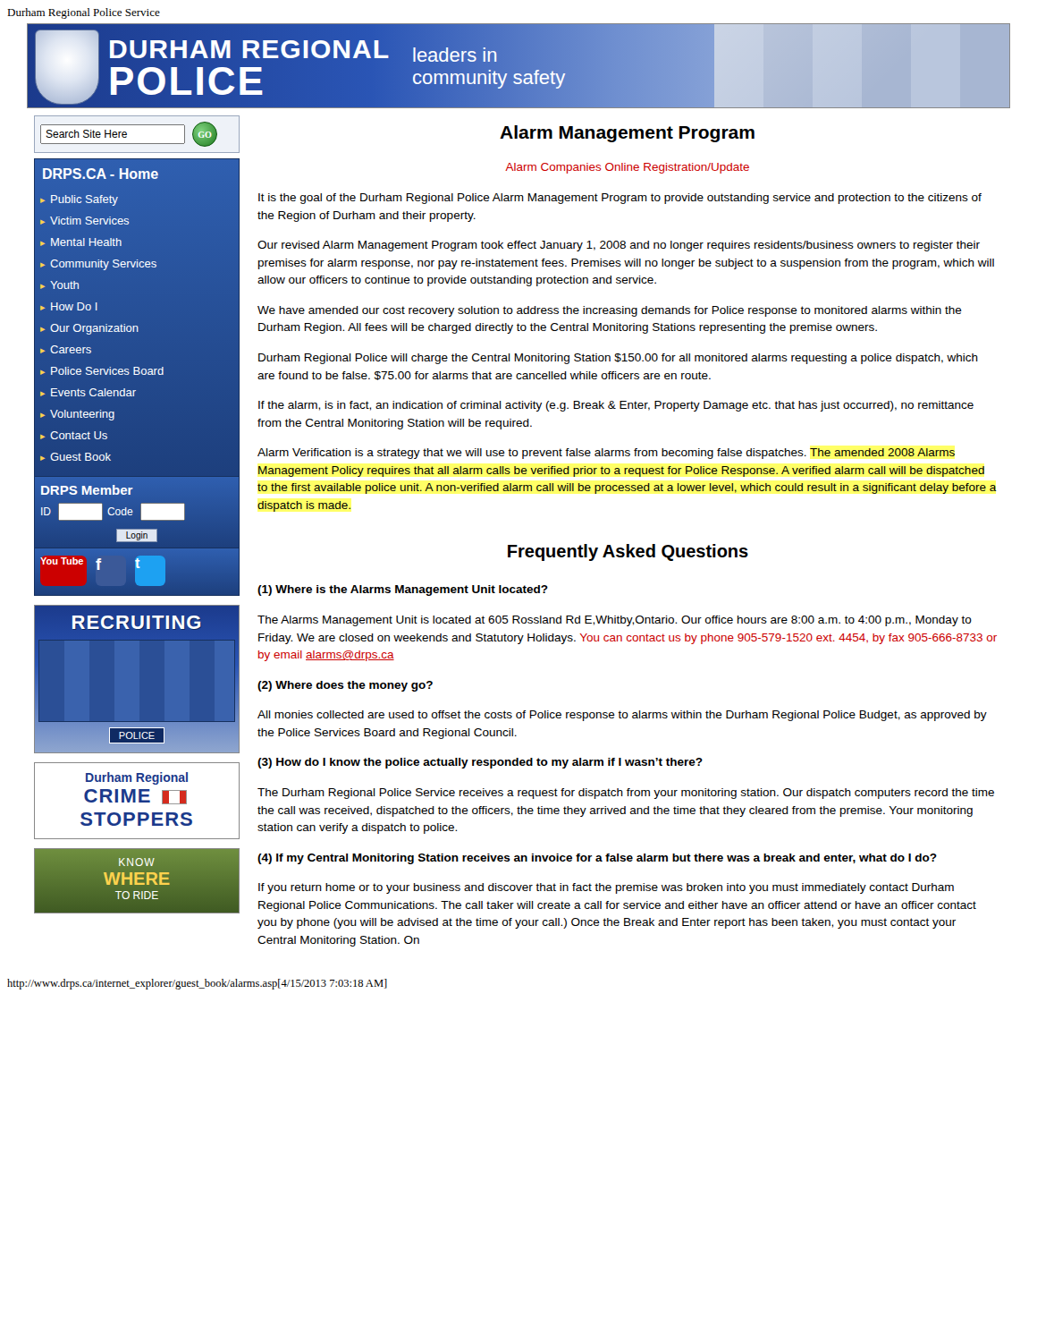Durham Regional Police Service
DURHAM REGIONAL
POLICE
leaders in
community safety
GO
DRPS.CA - Home
Public Safety
Victim Services
Mental Health
Community Services
Youth
How Do I
Our Organization
Careers
Police Services Board
Events Calendar
Volunteering
Contact Us
Guest Book
DRPS Member
ID Code
Login
You Tube f t
RECRUITING
POLICE
Durham Regional
CRIME STOPPERS
KNOW
WHERE
TO RIDE
Alarm Management Program
Alarm Companies Online Registration/Update
It is the goal of the Durham Regional Police Alarm Management Program to provide outstanding service and protection to the citizens of the Region of Durham and their property.
Our revised Alarm Management Program took effect January 1, 2008 and no longer requires residents/business owners to register their premises for alarm response, nor pay re-instatement fees. Premises will no longer be subject to a suspension from the program, which will allow our officers to continue to provide outstanding protection and service.
We have amended our cost recovery solution to address the increasing demands for Police response to monitored alarms within the Durham Region. All fees will be charged directly to the Central Monitoring Stations representing the premise owners.
Durham Regional Police will charge the Central Monitoring Station $150.00 for all monitored alarms requesting a police dispatch, which are found to be false. $75.00 for alarms that are cancelled while officers are en route.
If the alarm, is in fact, an indication of criminal activity (e.g. Break & Enter, Property Damage etc. that has just occurred), no remittance from the Central Monitoring Station will be required.
Alarm Verification is a strategy that we will use to prevent false alarms from becoming false dispatches. The amended 2008 Alarms Management Policy requires that all alarm calls be verified prior to a request for Police Response. A verified alarm call will be dispatched to the first available police unit. A non-verified alarm call will be processed at a lower level, which could result in a significant delay before a dispatch is made.
Frequently Asked Questions
(1) Where is the Alarms Management Unit located?
The Alarms Management Unit is located at 605 Rossland Rd E,Whitby,Ontario. Our office hours are 8:00 a.m. to 4:00 p.m., Monday to Friday. We are closed on weekends and Statutory Holidays. You can contact us by phone 905-579-1520 ext. 4454, by fax 905-666-8733 or by email alarms@drps.ca
(2) Where does the money go?
All monies collected are used to offset the costs of Police response to alarms within the Durham Regional Police Budget, as approved by the Police Services Board and Regional Council.
(3) How do I know the police actually responded to my alarm if I wasn’t there?
The Durham Regional Police Service receives a request for dispatch from your monitoring station. Our dispatch computers record the time the call was received, dispatched to the officers, the time they arrived and the time that they cleared from the premise. Your monitoring station can verify a dispatch to police.
(4) If my Central Monitoring Station receives an invoice for a false alarm but there was a break and enter, what do I do?
If you return home or to your business and discover that in fact the premise was broken into you must immediately contact Durham Regional Police Communications. The call taker will create a call for service and either have an officer attend or have an officer contact you by phone (you will be advised at the time of your call.) Once the Break and Enter report has been taken, you must contact your Central Monitoring Station. On
http://www.drps.ca/internet_explorer/guest_book/alarms.asp[4/15/2013 7:03:18 AM]